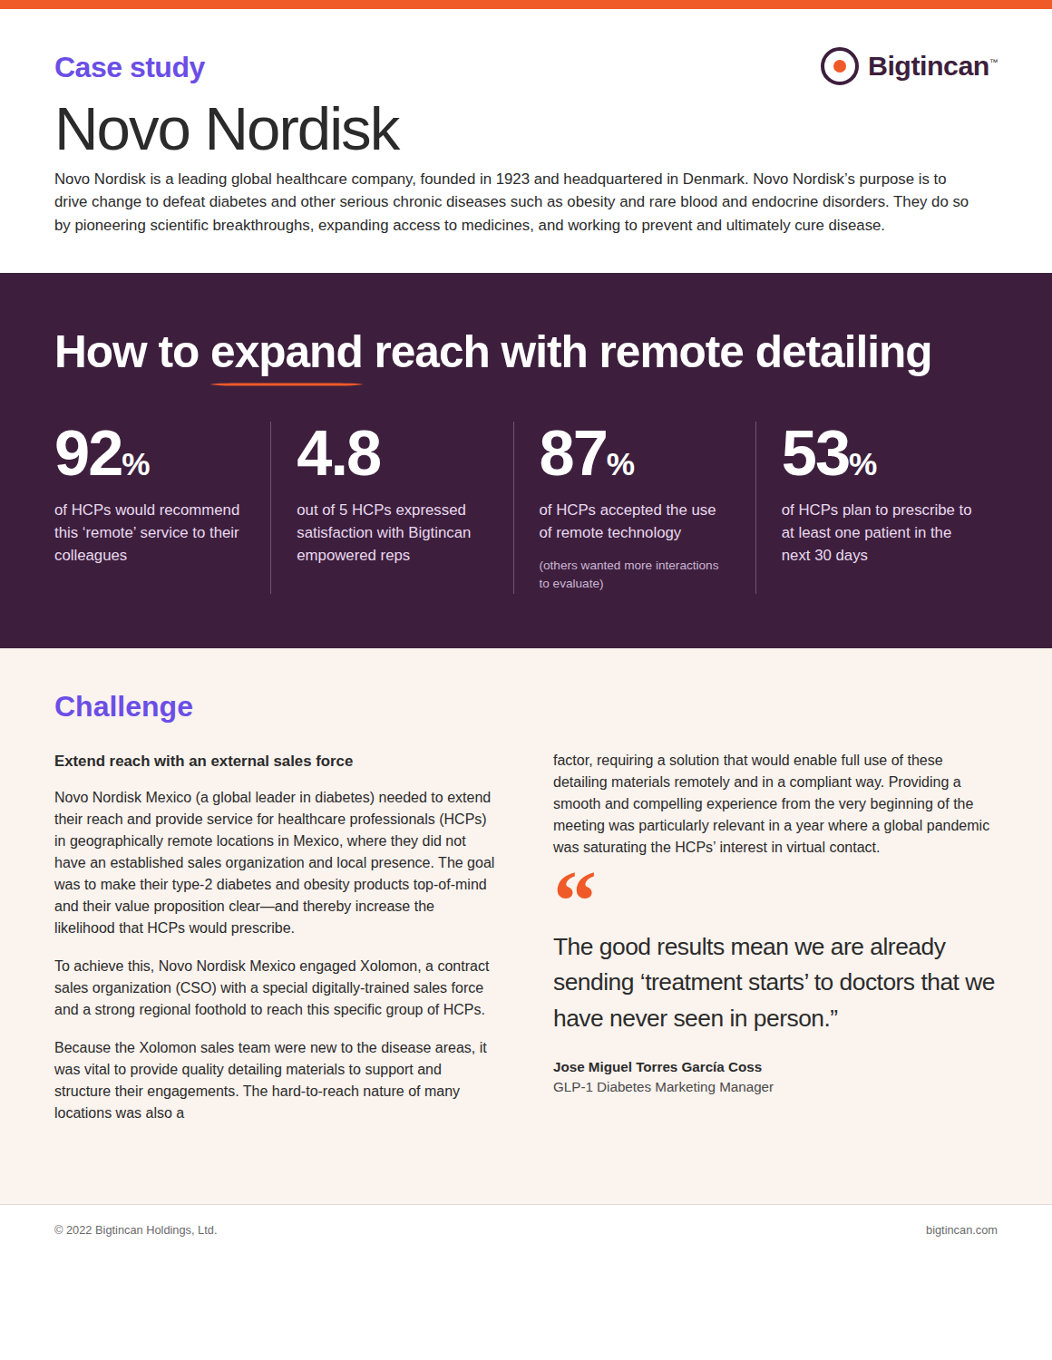Case study
Bigtincan™
Novo Nordisk
Novo Nordisk is a leading global healthcare company, founded in 1923 and headquartered in Denmark. Novo Nordisk’s purpose is to drive change to defeat diabetes and other serious chronic diseases such as obesity and rare blood and endocrine disorders. They do so by pioneering scientific breakthroughs, expanding access to medicines, and working to prevent and ultimately cure disease.
How to expand reach with remote detailing
92% of HCPs would recommend this ‘remote’ service to their colleagues
4.8 out of 5 HCPs expressed satisfaction with Bigtincan empowered reps
87% of HCPs accepted the use of remote technology (others wanted more interactions to evaluate)
53% of HCPs plan to prescribe to at least one patient in the next 30 days
Challenge
Extend reach with an external sales force
Novo Nordisk Mexico (a global leader in diabetes) needed to extend their reach and provide service for healthcare professionals (HCPs) in geographically remote locations in Mexico, where they did not have an established sales organization and local presence. The goal was to make their type-2 diabetes and obesity products top-of-mind and their value proposition clear—and thereby increase the likelihood that HCPs would prescribe.
To achieve this, Novo Nordisk Mexico engaged Xolomon, a contract sales organization (CSO) with a special digitally-trained sales force and a strong regional foothold to reach this specific group of HCPs.
Because the Xolomon sales team were new to the disease areas, it was vital to provide quality detailing materials to support and structure their engagements. The hard-to-reach nature of many locations was also a
factor, requiring a solution that would enable full use of these detailing materials remotely and in a compliant way. Providing a smooth and compelling experience from the very beginning of the meeting was particularly relevant in a year where a global pandemic was saturating the HCPs’ interest in virtual contact.
“
The good results mean we are already sending ‘treatment starts’ to doctors that we have never seen in person.”
Jose Miguel Torres García Coss GLP-1 Diabetes Marketing Manager
© 2022 Bigtincan Holdings, Ltd. bigtincan.com